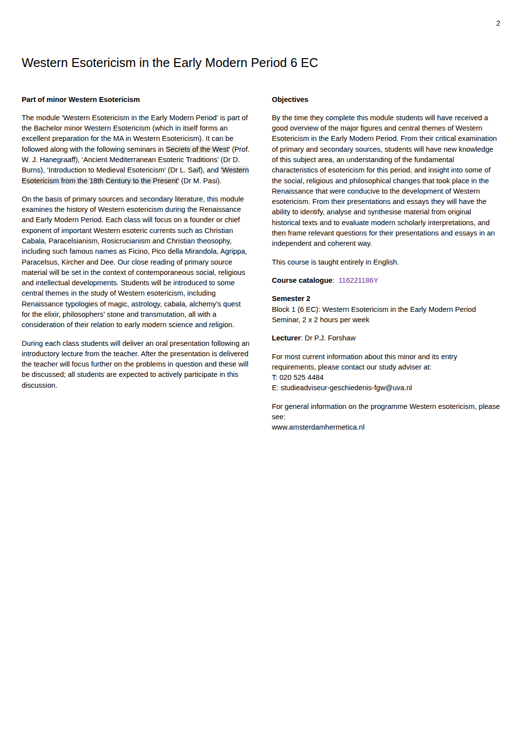2
Western Esotericism in the Early Modern Period 6 EC
Part of minor Western Esotericism
The module 'Western Esotericism in the Early Modern Period' is part of the Bachelor minor Western Esotericism (which in itself forms an excellent preparation for the MA in Western Esotericism). It can be followed along with the following seminars in Secrets of the West' (Prof. W. J. Hanegraaff), ‘Ancient Mediterranean Esoteric Traditions’ (Dr D. Burns), ‘Introduction to Medieval Esotericism’ (Dr L. Saif), and 'Western Esotericism from the 18th Century to the Present' (Dr M. Pasi).
On the basis of primary sources and secondary literature, this module examines the history of Western esotericism during the Renaissance and Early Modern Period. Each class will focus on a founder or chief exponent of important Western esoteric currents such as Christian Cabala, Paracelsianism, Rosicrucianism and Christian theosophy, including such famous names as Ficino, Pico della Mirandola, Agrippa, Paracelsus, Kircher and Dee. Our close reading of primary source material will be set in the context of contemporaneous social, religious and intellectual developments. Students will be introduced to some central themes in the study of Western esotericism, including Renaissance typologies of magic, astrology, cabala, alchemy's quest for the elixir, philosophers' stone and transmutation, all with a consideration of their relation to early modern science and religion.
During each class students will deliver an oral presentation following an introductory lecture from the teacher. After the presentation is delivered the teacher will focus further on the problems in question and these will be discussed; all students are expected to actively participate in this discussion.
Objectives
By the time they complete this module students will have received a good overview of the major figures and central themes of Western Esotericism in the Early Modern Period. From their critical examination of primary and secondary sources, students will have new knowledge of this subject area, an understanding of the fundamental characteristics of esotericism for this period, and insight into some of the social, religious and philosophical changes that took place in the Renaissance that were conducive to the development of Western esotericism. From their presentations and essays they will have the ability to identify, analyse and synthesise material from original historical texts and to evaluate modern scholarly interpretations, and then frame relevant questions for their presentations and essays in an independent and coherent way.
This course is taught entirely in English.
Course catalogue: 116221186Y
Semester 2
Block 1 (6 EC): Western Esotericism in the Early Modern Period
Seminar, 2 x 2 hours per week
Lecturer: Dr P.J. Forshaw
For most current information about this minor and its entry requirements, please contact our study adviser at:
T: 020 525 4484
E: studieadviseur-geschiedenis-fgw@uva.nl
For general information on the programme Western esotericism, please see:
www.amsterdamhermetica.nl